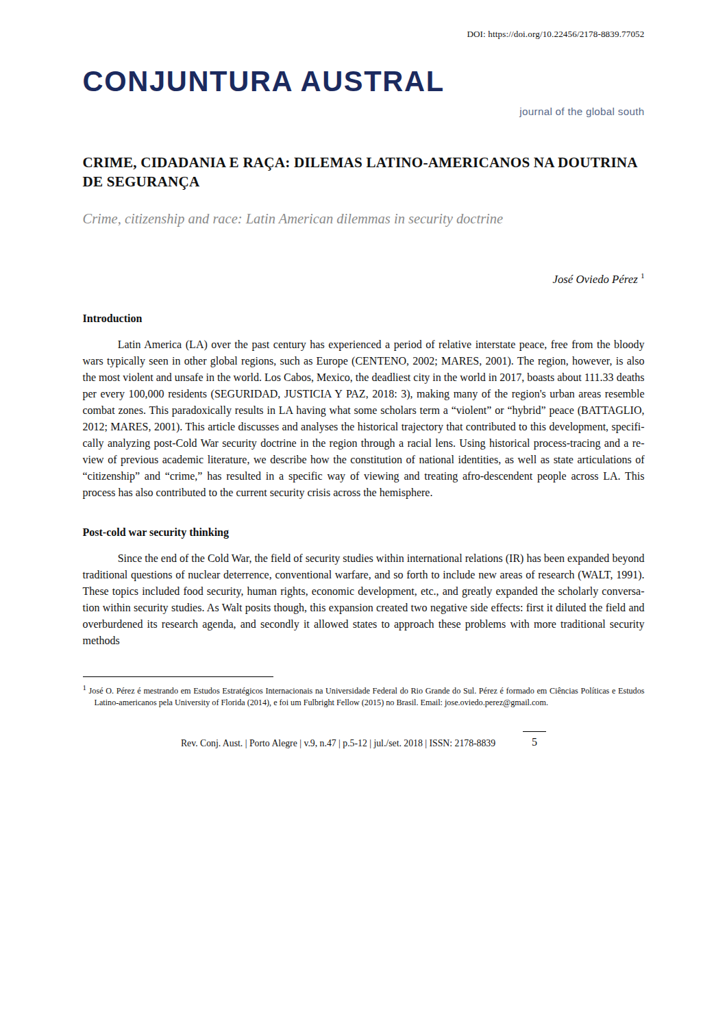DOI: https://doi.org/10.22456/2178-8839.77052
CONJUNTURA AUSTRAL
journal of the global south
Crime, cidadania e raça: dilemas latino-americanos na doutrina de segurança
Crime, citizenship and race: Latin American dilemmas in security doctrine
José Oviedo Pérez 1
Introduction
Latin America (LA) over the past century has experienced a period of relative interstate peace, free from the bloody wars typically seen in other global regions, such as Europe (CENTENO, 2002; MARES, 2001). The region, however, is also the most violent and unsafe in the world. Los Cabos, Mexico, the deadliest city in the world in 2017, boasts about 111.33 deaths per every 100,000 residents (SEGURIDAD, JUSTICIA Y PAZ, 2018: 3), making many of the region's urban areas resemble combat zones. This paradoxically results in LA having what some scholars term a “violent” or “hybrid” peace (BATTAGLIO, 2012; MARES, 2001). This article discusses and analyses the historical trajectory that contributed to this development, specifically analyzing post-Cold War security doctrine in the region through a racial lens. Using historical process-tracing and a review of previous academic literature, we describe how the constitution of national identities, as well as state articulations of “citizenship” and “crime,” has resulted in a specific way of viewing and treating afro-descendent people across LA. This process has also contributed to the current security crisis across the hemisphere.
Post-cold war security thinking
Since the end of the Cold War, the field of security studies within international relations (IR) has been expanded beyond traditional questions of nuclear deterrence, conventional warfare, and so forth to include new areas of research (WALT, 1991). These topics included food security, human rights, economic development, etc., and greatly expanded the scholarly conversation within security studies. As Walt posits though, this expansion created two negative side effects: first it diluted the field and overburdened its research agenda, and secondly it allowed states to approach these problems with more traditional security methods
1 José O. Pérez é mestrando em Estudos Estratégicos Internacionais na Universidade Federal do Rio Grande do Sul. Pérez é formado em Ciências Políticas e Estudos Latino-americanos pela University of Florida (2014), e foi um Fulbright Fellow (2015) no Brasil. Email: jose.oviedo.perez@gmail.com.
Rev. Conj. Aust. | Porto Alegre | v.9, n.47 | p.5-12 | jul./set. 2018 | ISSN: 2178-8839 5